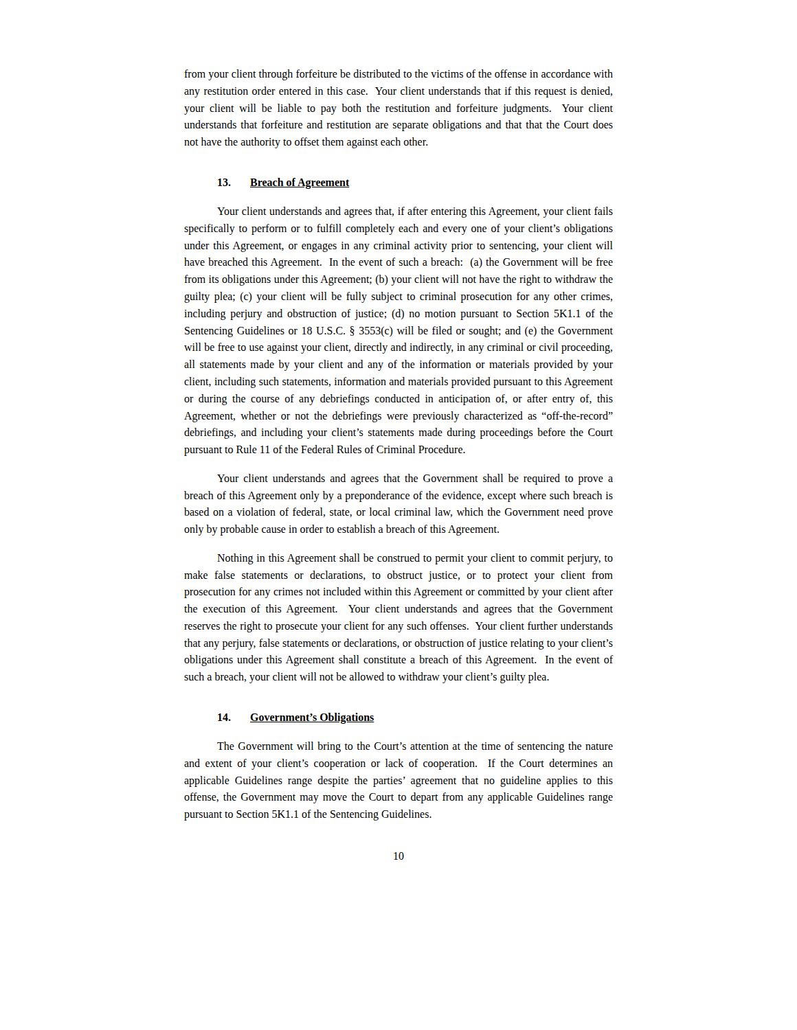from your client through forfeiture be distributed to the victims of the offense in accordance with any restitution order entered in this case. Your client understands that if this request is denied, your client will be liable to pay both the restitution and forfeiture judgments. Your client understands that forfeiture and restitution are separate obligations and that that the Court does not have the authority to offset them against each other.
13. Breach of Agreement
Your client understands and agrees that, if after entering this Agreement, your client fails specifically to perform or to fulfill completely each and every one of your client’s obligations under this Agreement, or engages in any criminal activity prior to sentencing, your client will have breached this Agreement. In the event of such a breach: (a) the Government will be free from its obligations under this Agreement; (b) your client will not have the right to withdraw the guilty plea; (c) your client will be fully subject to criminal prosecution for any other crimes, including perjury and obstruction of justice; (d) no motion pursuant to Section 5K1.1 of the Sentencing Guidelines or 18 U.S.C. § 3553(c) will be filed or sought; and (e) the Government will be free to use against your client, directly and indirectly, in any criminal or civil proceeding, all statements made by your client and any of the information or materials provided by your client, including such statements, information and materials provided pursuant to this Agreement or during the course of any debriefings conducted in anticipation of, or after entry of, this Agreement, whether or not the debriefings were previously characterized as “off-the-record” debriefings, and including your client’s statements made during proceedings before the Court pursuant to Rule 11 of the Federal Rules of Criminal Procedure.
Your client understands and agrees that the Government shall be required to prove a breach of this Agreement only by a preponderance of the evidence, except where such breach is based on a violation of federal, state, or local criminal law, which the Government need prove only by probable cause in order to establish a breach of this Agreement.
Nothing in this Agreement shall be construed to permit your client to commit perjury, to make false statements or declarations, to obstruct justice, or to protect your client from prosecution for any crimes not included within this Agreement or committed by your client after the execution of this Agreement. Your client understands and agrees that the Government reserves the right to prosecute your client for any such offenses. Your client further understands that any perjury, false statements or declarations, or obstruction of justice relating to your client’s obligations under this Agreement shall constitute a breach of this Agreement. In the event of such a breach, your client will not be allowed to withdraw your client’s guilty plea.
14. Government’s Obligations
The Government will bring to the Court’s attention at the time of sentencing the nature and extent of your client’s cooperation or lack of cooperation. If the Court determines an applicable Guidelines range despite the parties’ agreement that no guideline applies to this offense, the Government may move the Court to depart from any applicable Guidelines range pursuant to Section 5K1.1 of the Sentencing Guidelines.
10